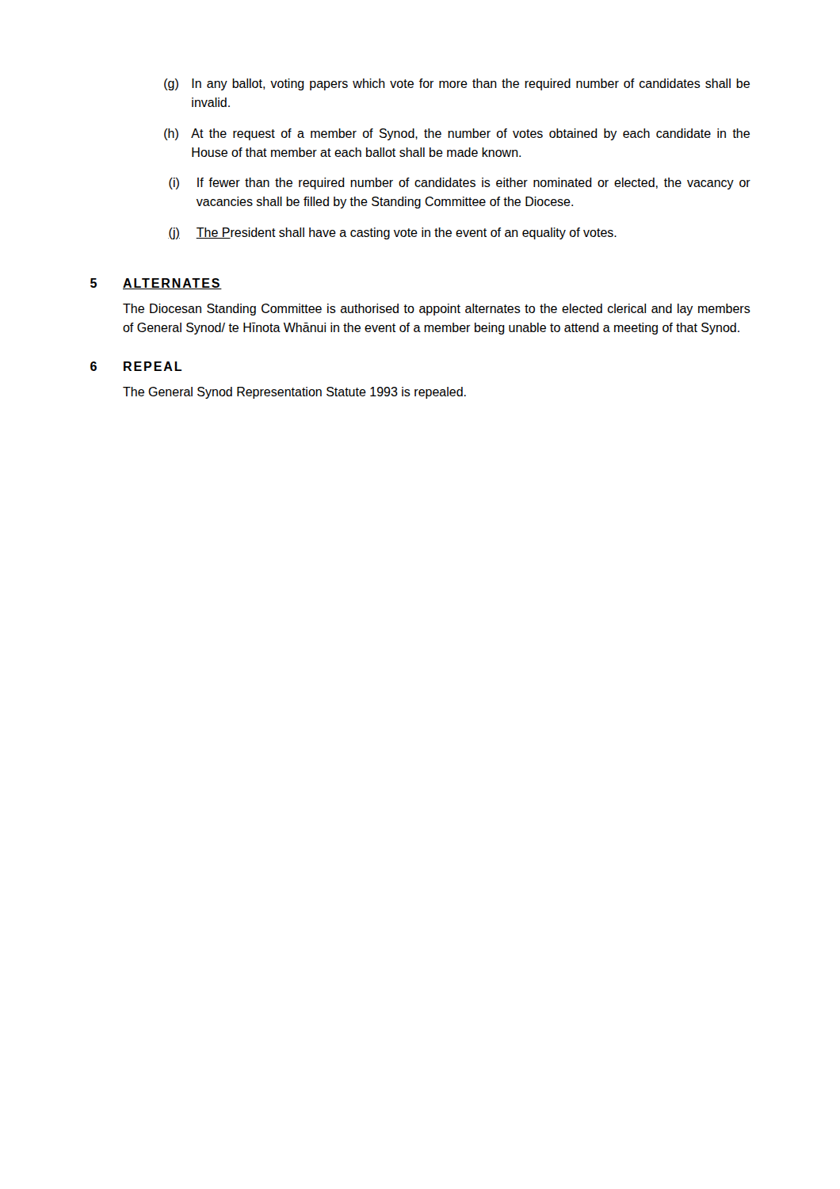(g) In any ballot, voting papers which vote for more than the required number of candidates shall be invalid.
(h) At the request of a member of Synod, the number of votes obtained by each candidate in the House of that member at each ballot shall be made known.
(i) If fewer than the required number of candidates is either nominated or elected, the vacancy or vacancies shall be filled by the Standing Committee of the Diocese.
(j) The President shall have a casting vote in the event of an equality of votes.
5
ALTERNATES
The Diocesan Standing Committee is authorised to appoint alternates to the elected clerical and lay members of General Synod/ te Hīnota Whānui in the event of a member being unable to attend a meeting of that Synod.
6
REPEAL
The General Synod Representation Statute 1993 is repealed.